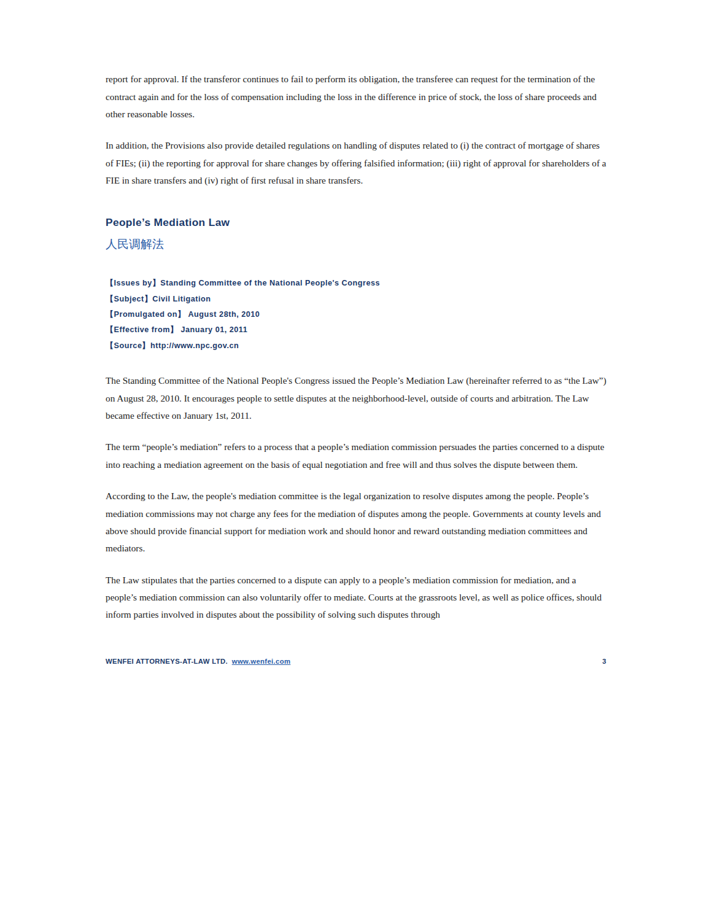report for approval. If the transferor continues to fail to perform its obligation, the transferee can request for the termination of the contract again and for the loss of compensation including the loss in the difference in price of stock, the loss of share proceeds and other reasonable losses.
In addition, the Provisions also provide detailed regulations on handling of disputes related to (i) the contract of mortgage of shares of FIEs; (ii) the reporting for approval for share changes by offering falsified information; (iii) right of approval for shareholders of a FIE in share transfers and (iv) right of first refusal in share transfers.
People’s Mediation Law
人民调解法
【Issues by】Standing Committee of the National People's Congress
【Subject】Civil Litigation
【Promulgated on】 August 28th, 2010
【Effective from】 January 01, 2011
【Source】http://www.npc.gov.cn
The Standing Committee of the National People's Congress issued the People’s Mediation Law (hereinafter referred to as “the Law”) on August 28, 2010. It encourages people to settle disputes at the neighborhood-level, outside of courts and arbitration. The Law became effective on January 1st, 2011.
The term “people’s mediation” refers to a process that a people’s mediation commission persuades the parties concerned to a dispute into reaching a mediation agreement on the basis of equal negotiation and free will and thus solves the dispute between them.
According to the Law, the people's mediation committee is the legal organization to resolve disputes among the people. People’s mediation commissions may not charge any fees for the mediation of disputes among the people. Governments at county levels and above should provide financial support for mediation work and should honor and reward outstanding mediation committees and mediators.
The Law stipulates that the parties concerned to a dispute can apply to a people’s mediation commission for mediation, and a people’s mediation commission can also voluntarily offer to mediate. Courts at the grassroots level, as well as police offices, should inform parties involved in disputes about the possibility of solving such disputes through
WENFEI ATTORNEYS-AT-LAW LTD. www.wenfei.com 3